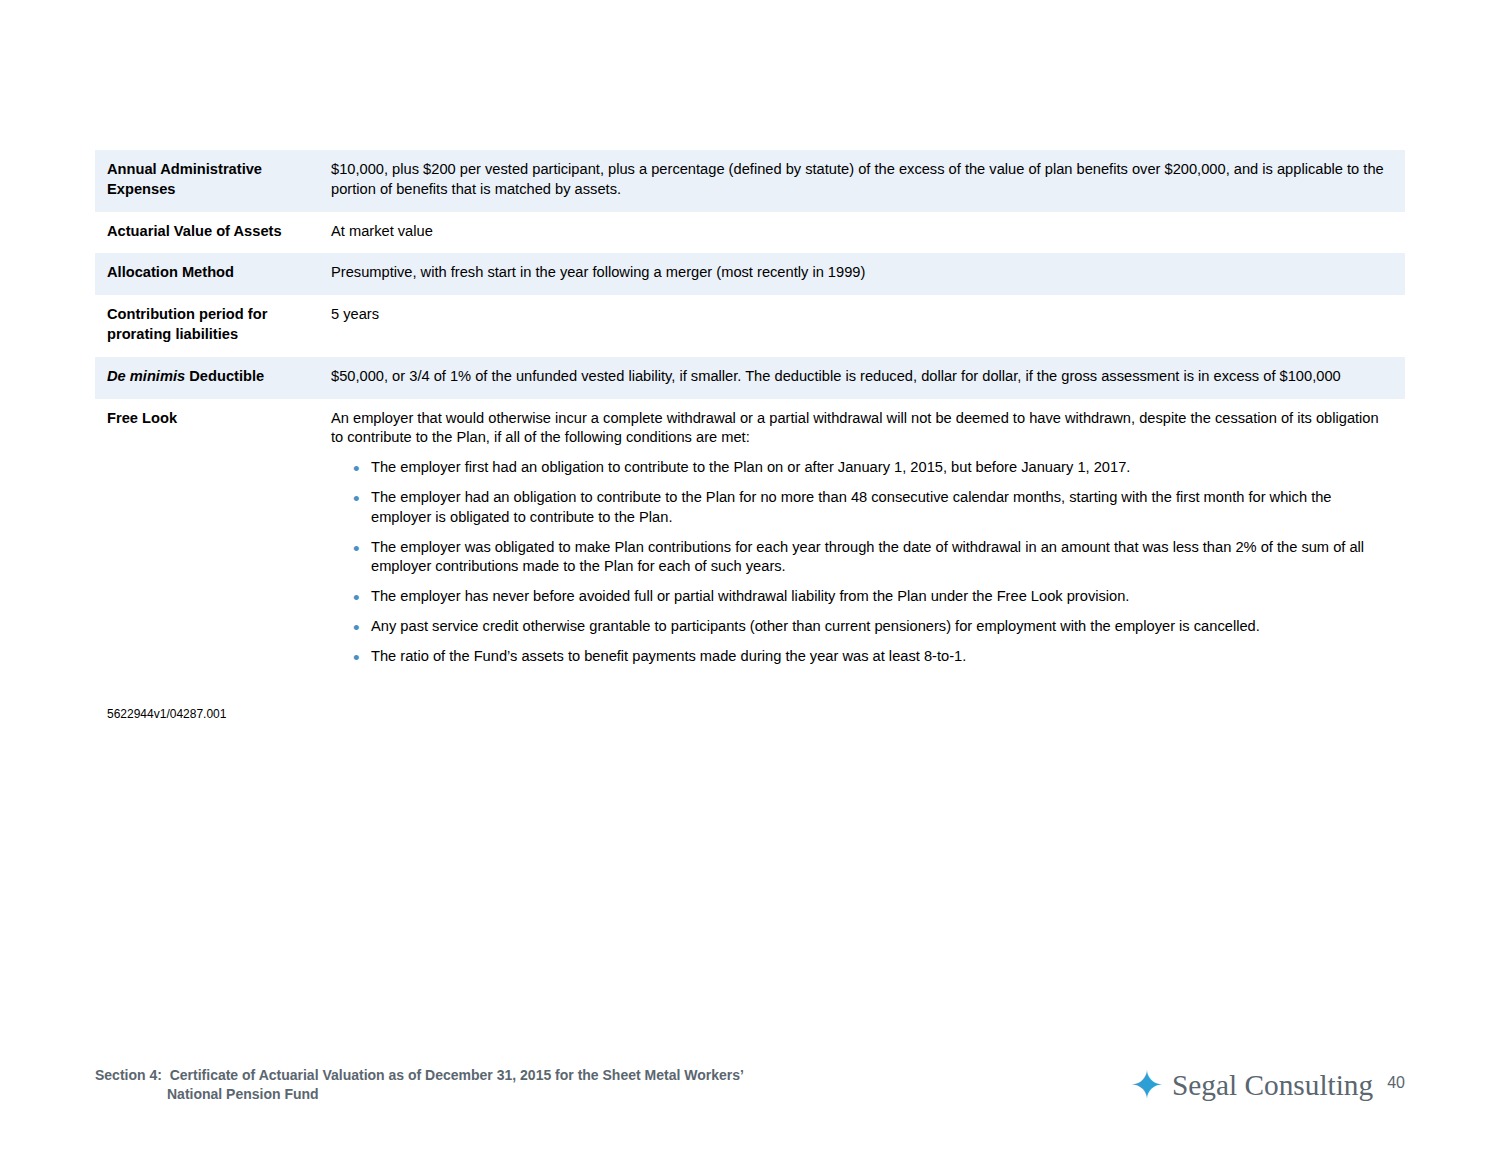| Annual Administrative Expenses | $10,000, plus $200 per vested participant, plus a percentage (defined by statute) of the excess of the value of plan benefits over $200,000, and is applicable to the portion of benefits that is matched by assets. |
| Actuarial Value of Assets | At market value |
| Allocation Method | Presumptive, with fresh start in the year following a merger (most recently in 1999) |
| Contribution period for prorating liabilities | 5 years |
| De minimis Deductible | $50,000, or 3/4 of 1% of the unfunded vested liability, if smaller. The deductible is reduced, dollar for dollar, if the gross assessment is in excess of $100,000 |
| Free Look | An employer that would otherwise incur a complete withdrawal or a partial withdrawal will not be deemed to have withdrawn, despite the cessation of its obligation to contribute to the Plan, if all of the following conditions are met: The employer first had an obligation to contribute to the Plan on or after January 1, 2015, but before January 1, 2017. The employer had an obligation to contribute to the Plan for no more than 48 consecutive calendar months, starting with the first month for which the employer is obligated to contribute to the Plan. The employer was obligated to make Plan contributions for each year through the date of withdrawal in an amount that was less than 2% of the sum of all employer contributions made to the Plan for each of such years. The employer has never before avoided full or partial withdrawal liability from the Plan under the Free Look provision. Any past service credit otherwise grantable to participants (other than current pensioners) for employment with the employer is cancelled. The ratio of the Fund’s assets to benefit payments made during the year was at least 8-to-1. |
5622944v1/04287.001
Section 4: Certificate of Actuarial Valuation as of December 31, 2015 for the Sheet Metal Workers’
National Pension Fund
✦ Segal Consulting
40